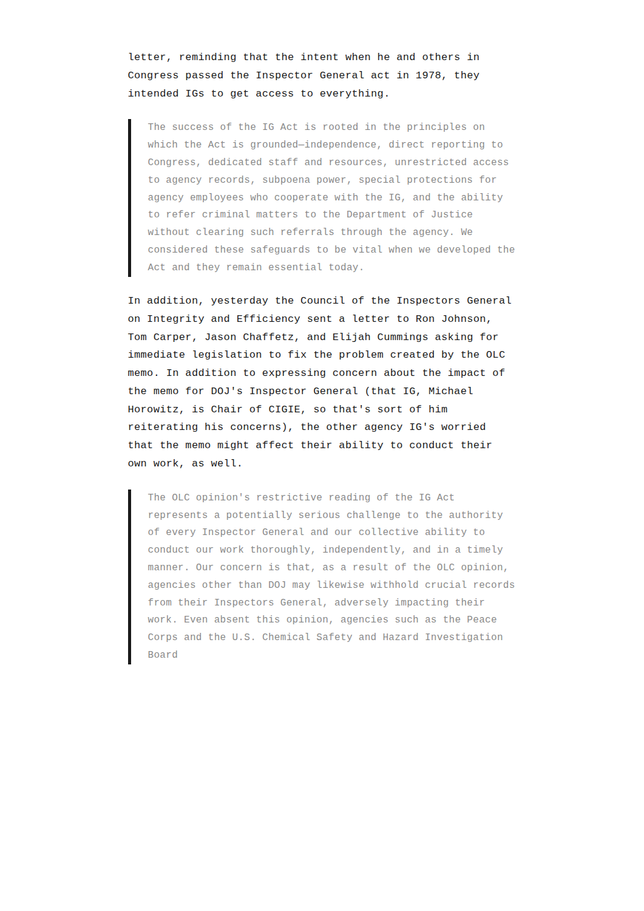letter, reminding that the intent when he and others in Congress passed the Inspector General act in 1978, they intended IGs to get access to everything.
The success of the IG Act is rooted in the principles on which the Act is grounded—independence, direct reporting to Congress, dedicated staff and resources, unrestricted access to agency records, subpoena power, special protections for agency employees who cooperate with the IG, and the ability to refer criminal matters to the Department of Justice without clearing such referrals through the agency. We considered these safeguards to be vital when we developed the Act and they remain essential today.
In addition, yesterday the Council of the Inspectors General on Integrity and Efficiency sent a letter to Ron Johnson, Tom Carper, Jason Chaffetz, and Elijah Cummings asking for immediate legislation to fix the problem created by the OLC memo. In addition to expressing concern about the impact of the memo for DOJ's Inspector General (that IG, Michael Horowitz, is Chair of CIGIE, so that's sort of him reiterating his concerns), the other agency IG's worried that the memo might affect their ability to conduct their own work, as well.
The OLC opinion's restrictive reading of the IG Act represents a potentially serious challenge to the authority of every Inspector General and our collective ability to conduct our work thoroughly, independently, and in a timely manner. Our concern is that, as a result of the OLC opinion, agencies other than DOJ may likewise withhold crucial records from their Inspectors General, adversely impacting their work. Even absent this opinion, agencies such as the Peace Corps and the U.S. Chemical Safety and Hazard Investigation Board